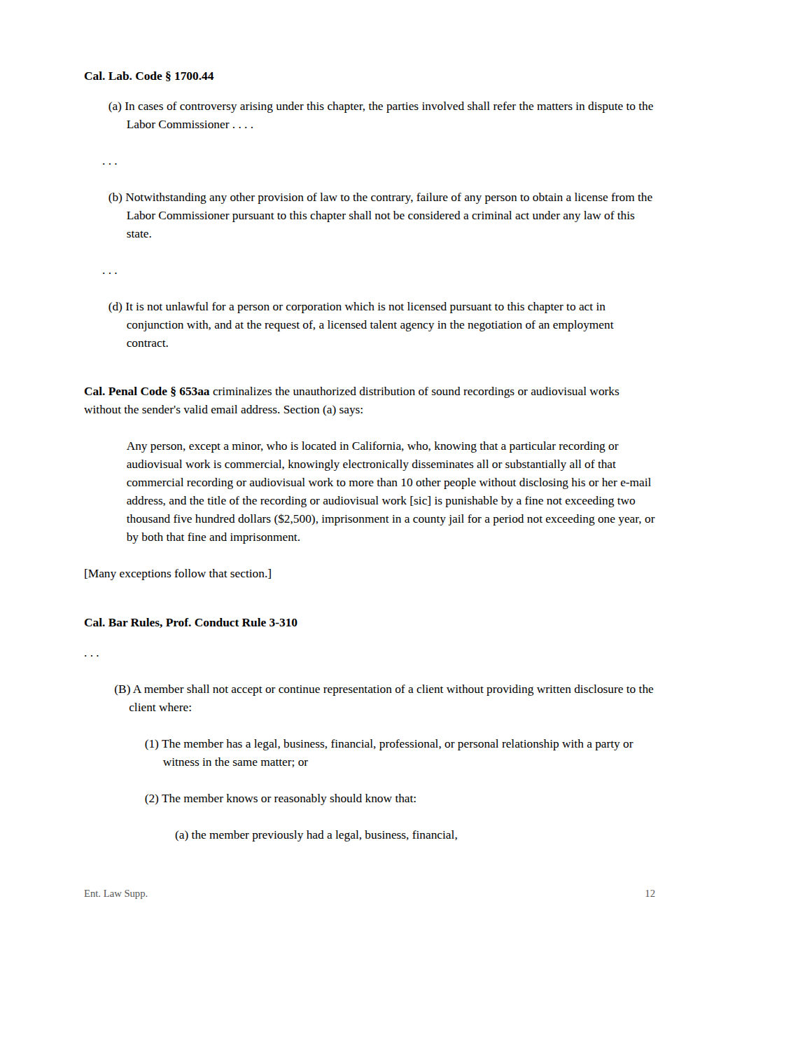Cal. Lab. Code § 1700.44
(a) In cases of controversy arising under this chapter, the parties involved shall refer the matters in dispute to the Labor Commissioner . . . .
. . .
(b) Notwithstanding any other provision of law to the contrary, failure of any person to obtain a license from the Labor Commissioner pursuant to this chapter shall not be considered a criminal act under any law of this state.
. . .
(d) It is not unlawful for a person or corporation which is not licensed pursuant to this chapter to act in conjunction with, and at the request of, a licensed talent agency in the negotiation of an employment contract.
Cal. Penal Code § 653aa criminalizes the unauthorized distribution of sound recordings or audiovisual works without the sender's valid email address. Section (a) says:
Any person, except a minor, who is located in California, who, knowing that a particular recording or audiovisual work is commercial, knowingly electronically disseminates all or substantially all of that commercial recording or audiovisual work to more than 10 other people without disclosing his or her e-mail address, and the title of the recording or audiovisual work [sic] is punishable by a fine not exceeding two thousand five hundred dollars ($2,500), imprisonment in a county jail for a period not exceeding one year, or by both that fine and imprisonment.
[Many exceptions follow that section.]
Cal. Bar Rules, Prof. Conduct Rule 3-310
. . .
(B) A member shall not accept or continue representation of a client without providing written disclosure to the client where:
(1) The member has a legal, business, financial, professional, or personal relationship with a party or witness in the same matter; or
(2) The member knows or reasonably should know that:
(a) the member previously had a legal, business, financial,
Ent. Law Supp. 12